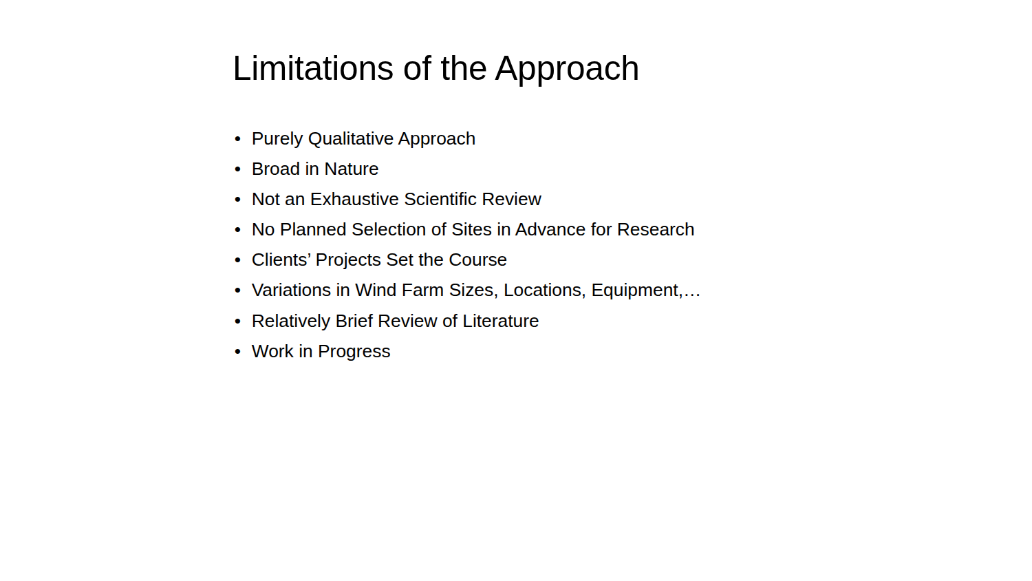Limitations of the Approach
Purely Qualitative Approach
Broad in Nature
Not an Exhaustive Scientific Review
No Planned Selection of Sites in Advance for Research
Clients’ Projects Set the Course
Variations in Wind Farm Sizes, Locations, Equipment,…
Relatively Brief Review of Literature
Work in Progress